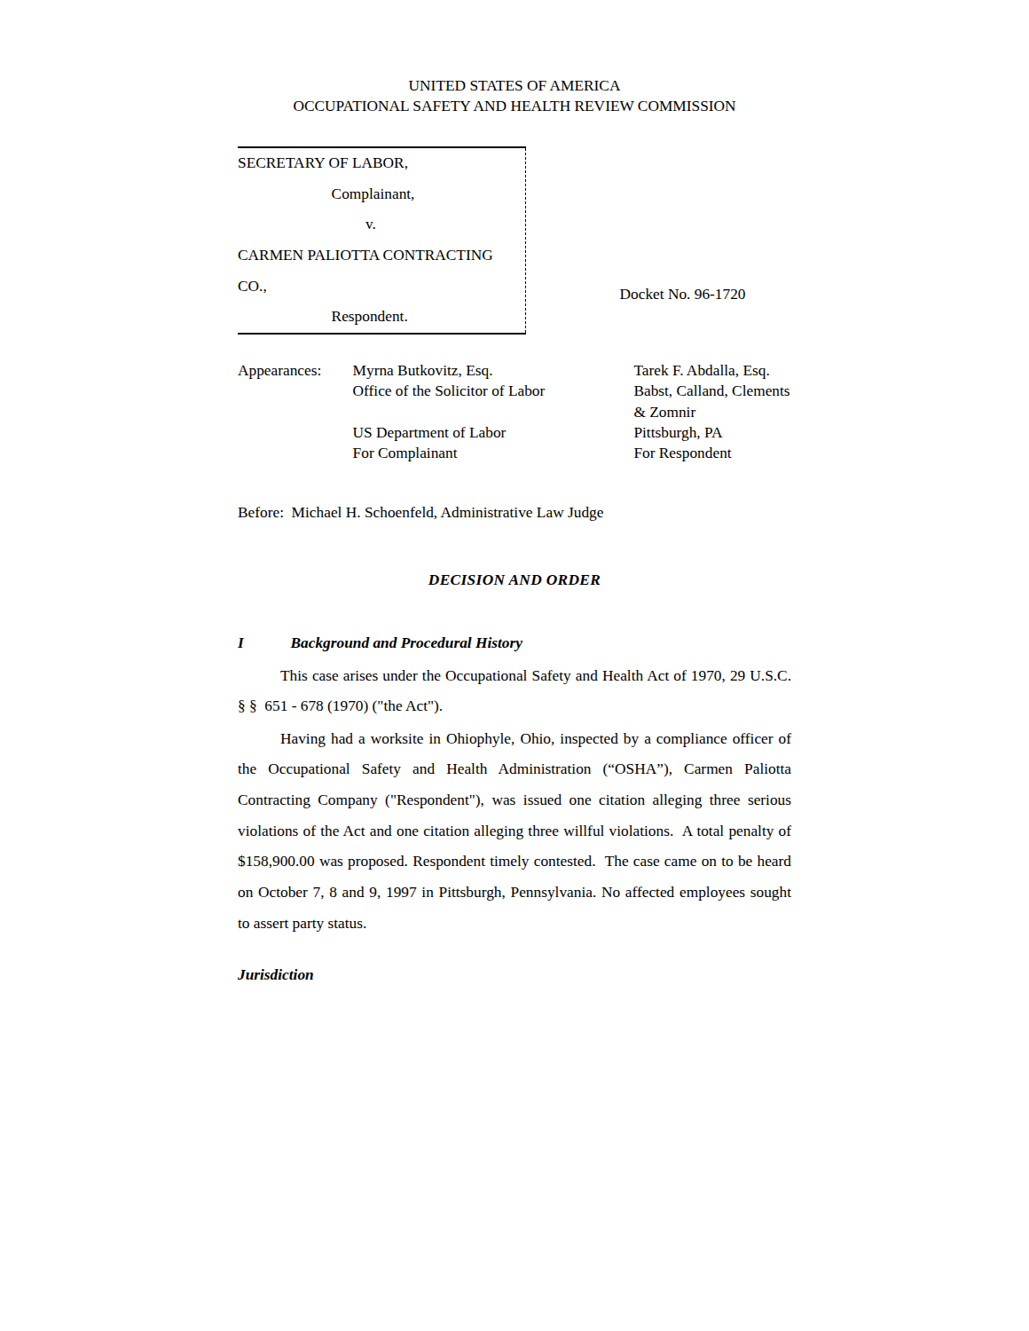UNITED STATES OF AMERICA
OCCUPATIONAL SAFETY AND HEALTH REVIEW COMMISSION
| SECRETARY OF LABOR, Complainant, v. CARMEN PALIOTTA CONTRACTING CO., Respondent. | Docket No. 96-1720 |
| Appearances: | Myrna Butkovitz, Esq. | Tarek F. Abdalla, Esq. |
| | Office of the Solicitor of Labor | Babst, Calland, Clements & Zomnir |
| | US Department of Labor | Pittsburgh, PA |
| | For Complainant | For Respondent |
Before: Michael H. Schoenfeld, Administrative Law Judge
DECISION AND ORDER
IBackground and Procedural History
This case arises under the Occupational Safety and Health Act of 1970, 29 U.S.C. § § 651 - 678 (1970) ("the Act").
Having had a worksite in Ohiophyle, Ohio, inspected by a compliance officer of the Occupational Safety and Health Administration (“OSHA”), Carmen Paliotta Contracting Company ("Respondent"), was issued one citation alleging three serious violations of the Act and one citation alleging three willful violations. A total penalty of $158,900.00 was proposed. Respondent timely contested. The case came on to be heard on October 7, 8 and 9, 1997 in Pittsburgh, Pennsylvania. No affected employees sought to assert party status.
Jurisdiction